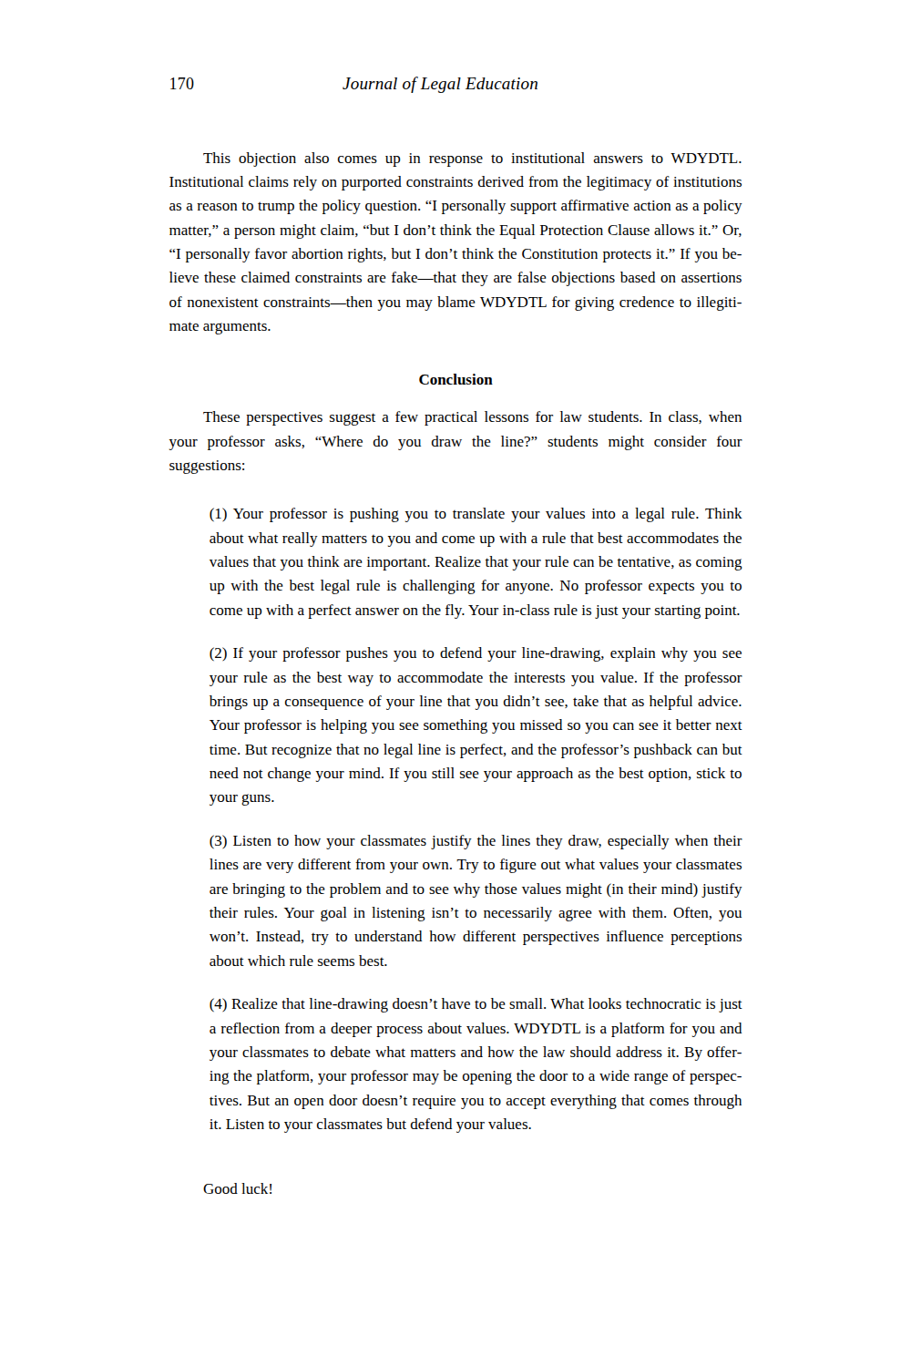170 Journal of Legal Education
This objection also comes up in response to institutional answers to WDYDTL. Institutional claims rely on purported constraints derived from the legitimacy of institutions as a reason to trump the policy question. “I personally support affirmative action as a policy matter,” a person might claim, “but I don’t think the Equal Protection Clause allows it.” Or, “I personally favor abortion rights, but I don’t think the Constitution protects it.” If you believe these claimed constraints are fake—that they are false objections based on assertions of nonexistent constraints—then you may blame WDYDTL for giving credence to illegitimate arguments.
Conclusion
These perspectives suggest a few practical lessons for law students. In class, when your professor asks, “Where do you draw the line?” students might consider four suggestions:
(1) Your professor is pushing you to translate your values into a legal rule. Think about what really matters to you and come up with a rule that best accommodates the values that you think are important. Realize that your rule can be tentative, as coming up with the best legal rule is challenging for anyone. No professor expects you to come up with a perfect answer on the fly. Your in-class rule is just your starting point.
(2) If your professor pushes you to defend your line-drawing, explain why you see your rule as the best way to accommodate the interests you value. If the professor brings up a consequence of your line that you didn’t see, take that as helpful advice. Your professor is helping you see something you missed so you can see it better next time. But recognize that no legal line is perfect, and the professor’s pushback can but need not change your mind. If you still see your approach as the best option, stick to your guns.
(3) Listen to how your classmates justify the lines they draw, especially when their lines are very different from your own. Try to figure out what values your classmates are bringing to the problem and to see why those values might (in their mind) justify their rules. Your goal in listening isn’t to necessarily agree with them. Often, you won’t. Instead, try to understand how different perspectives influence perceptions about which rule seems best.
(4) Realize that line-drawing doesn’t have to be small. What looks technocratic is just a reflection from a deeper process about values. WDYDTL is a platform for you and your classmates to debate what matters and how the law should address it. By offering the platform, your professor may be opening the door to a wide range of perspectives. But an open door doesn’t require you to accept everything that comes through it. Listen to your classmates but defend your values.
Good luck!